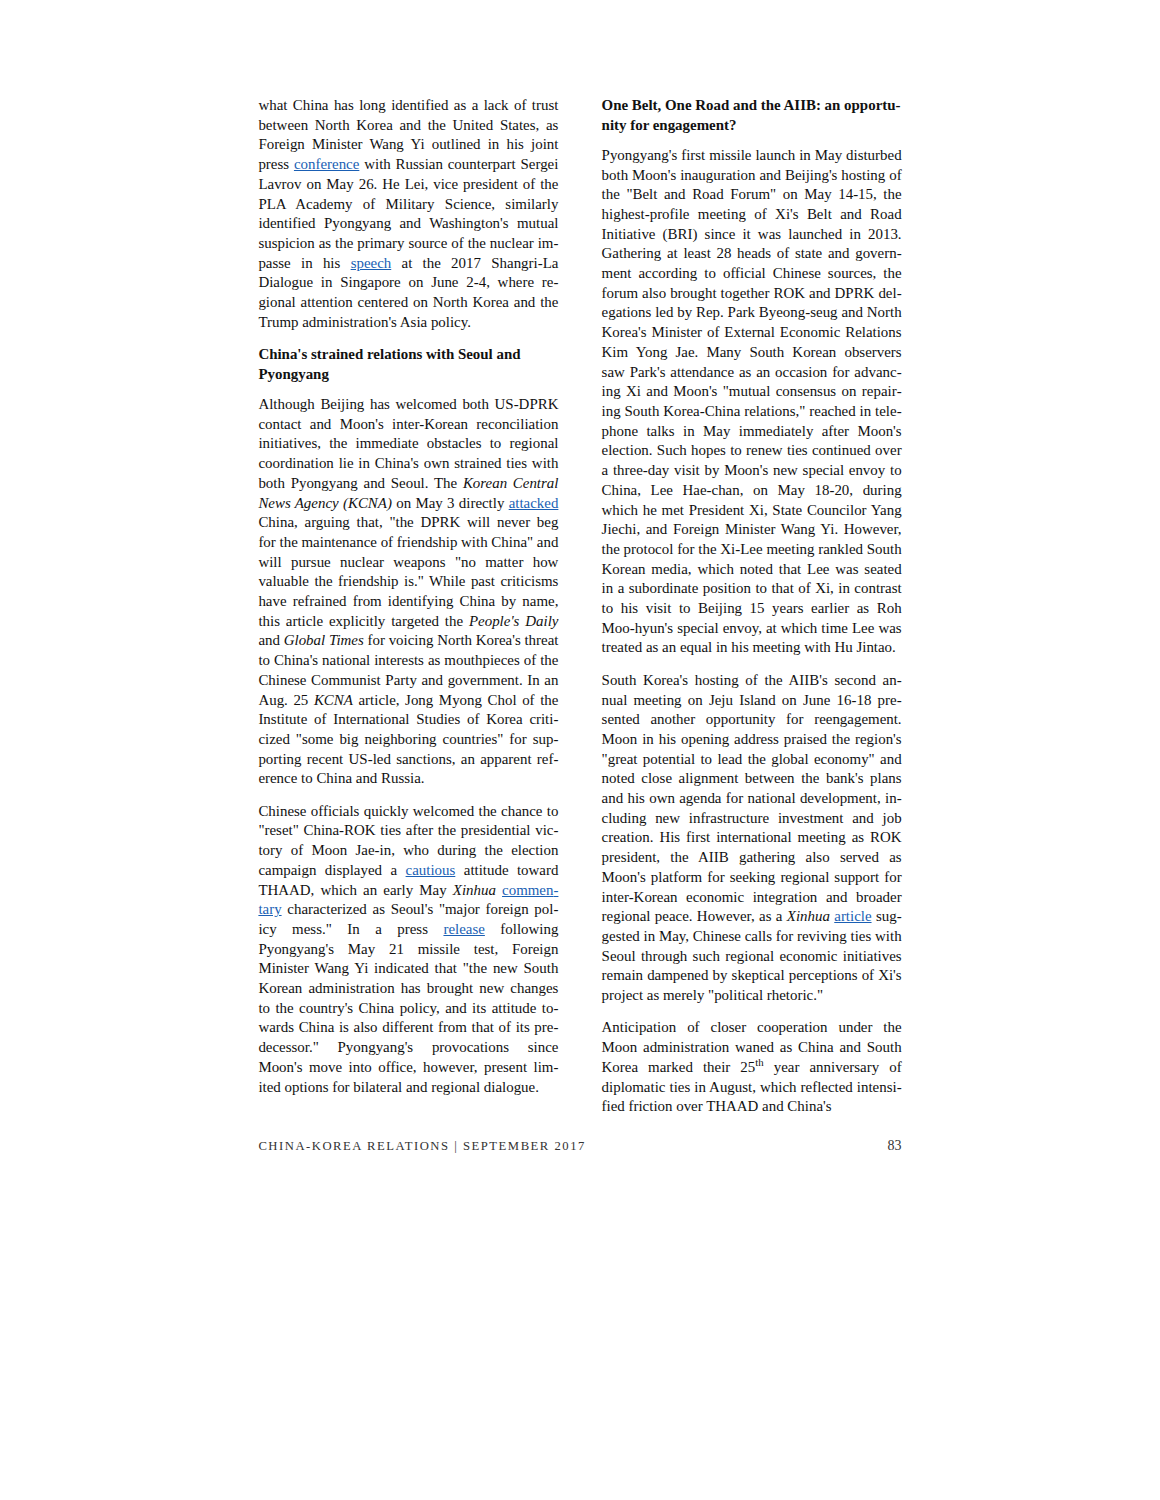what China has long identified as a lack of trust between North Korea and the United States, as Foreign Minister Wang Yi outlined in his joint press conference with Russian counterpart Sergei Lavrov on May 26. He Lei, vice president of the PLA Academy of Military Science, similarly identified Pyongyang and Washington's mutual suspicion as the primary source of the nuclear impasse in his speech at the 2017 Shangri-La Dialogue in Singapore on June 2-4, where regional attention centered on North Korea and the Trump administration's Asia policy.
China's strained relations with Seoul and Pyongyang
Although Beijing has welcomed both US-DPRK contact and Moon's inter-Korean reconciliation initiatives, the immediate obstacles to regional coordination lie in China's own strained ties with both Pyongyang and Seoul. The Korean Central News Agency (KCNA) on May 3 directly attacked China, arguing that, "the DPRK will never beg for the maintenance of friendship with China" and will pursue nuclear weapons "no matter how valuable the friendship is." While past criticisms have refrained from identifying China by name, this article explicitly targeted the People's Daily and Global Times for voicing North Korea's threat to China's national interests as mouthpieces of the Chinese Communist Party and government. In an Aug. 25 KCNA article, Jong Myong Chol of the Institute of International Studies of Korea criticized "some big neighboring countries" for supporting recent US-led sanctions, an apparent reference to China and Russia.
Chinese officials quickly welcomed the chance to "reset" China-ROK ties after the presidential victory of Moon Jae-in, who during the election campaign displayed a cautious attitude toward THAAD, which an early May Xinhua commentary characterized as Seoul's "major foreign policy mess." In a press release following Pyongyang's May 21 missile test, Foreign Minister Wang Yi indicated that "the new South Korean administration has brought new changes to the country's China policy, and its attitude towards China is also different from that of its predecessor." Pyongyang's provocations since Moon's move into office, however, present limited options for bilateral and regional dialogue.
One Belt, One Road and the AIIB: an opportunity for engagement?
Pyongyang's first missile launch in May disturbed both Moon's inauguration and Beijing's hosting of the "Belt and Road Forum" on May 14-15, the highest-profile meeting of Xi's Belt and Road Initiative (BRI) since it was launched in 2013. Gathering at least 28 heads of state and government according to official Chinese sources, the forum also brought together ROK and DPRK delegations led by Rep. Park Byeong-seug and North Korea's Minister of External Economic Relations Kim Yong Jae. Many South Korean observers saw Park's attendance as an occasion for advancing Xi and Moon's "mutual consensus on repairing South Korea-China relations," reached in telephone talks in May immediately after Moon's election. Such hopes to renew ties continued over a three-day visit by Moon's new special envoy to China, Lee Hae-chan, on May 18-20, during which he met President Xi, State Councilor Yang Jiechi, and Foreign Minister Wang Yi. However, the protocol for the Xi-Lee meeting rankled South Korean media, which noted that Lee was seated in a subordinate position to that of Xi, in contrast to his visit to Beijing 15 years earlier as Roh Moo-hyun's special envoy, at which time Lee was treated as an equal in his meeting with Hu Jintao.
South Korea's hosting of the AIIB's second annual meeting on Jeju Island on June 16-18 presented another opportunity for reengagement. Moon in his opening address praised the region's "great potential to lead the global economy" and noted close alignment between the bank's plans and his own agenda for national development, including new infrastructure investment and job creation. His first international meeting as ROK president, the AIIB gathering also served as Moon's platform for seeking regional support for inter-Korean economic integration and broader regional peace. However, as a Xinhua article suggested in May, Chinese calls for reviving ties with Seoul through such regional economic initiatives remain dampened by skeptical perceptions of Xi's project as merely "political rhetoric."
Anticipation of closer cooperation under the Moon administration waned as China and South Korea marked their 25th year anniversary of diplomatic ties in August, which reflected intensified friction over THAAD and China's
CHINA-KOREA RELATIONS | SEPTEMBER 2017 83